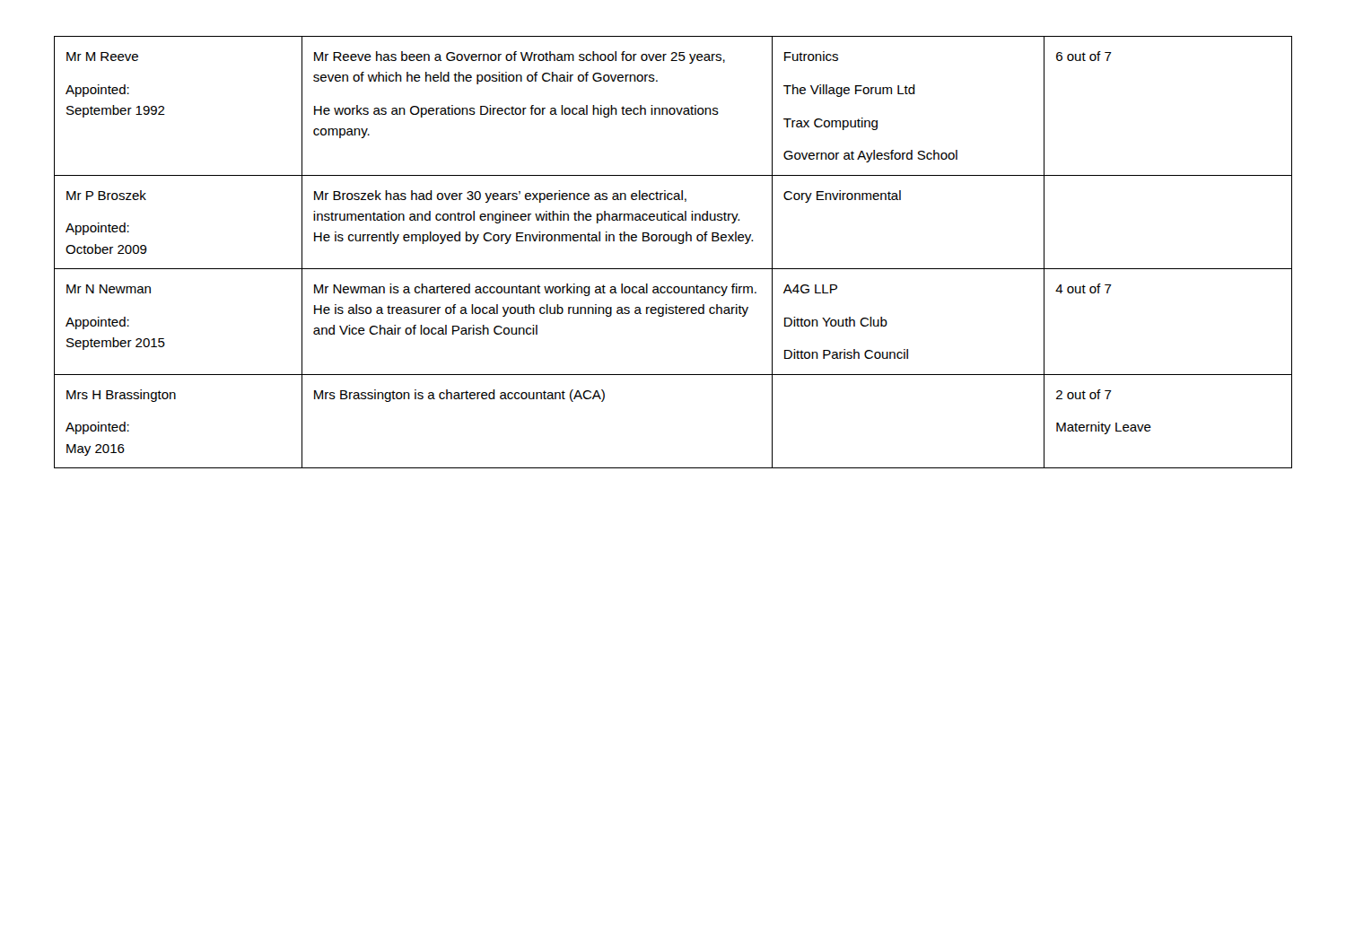| Mr M Reeve Appointed: September 1992 | Mr Reeve has been a Governor of Wrotham school for over 25 years, seven of which he held the position of Chair of Governors. He works as an Operations Director for a local high tech innovations company. | Futronics The Village Forum Ltd Trax Computing Governor at Aylesford School | 6 out of 7 |
| Mr P Broszek Appointed: October 2009 | Mr Broszek has had over 30 years’ experience as an electrical, instrumentation and control engineer within the pharmaceutical industry. He is currently employed by Cory Environmental in the Borough of Bexley. | Cory Environmental | |
| Mr N Newman Appointed: September 2015 | Mr Newman is a chartered accountant working at a local accountancy firm. He is also a treasurer of a local youth club running as a registered charity and Vice Chair of local Parish Council | A4G LLP Ditton Youth Club Ditton Parish Council | 4 out of 7 |
| Mrs H Brassington Appointed: May 2016 | Mrs Brassington is a chartered accountant (ACA) | | 2 out of 7 Maternity Leave |